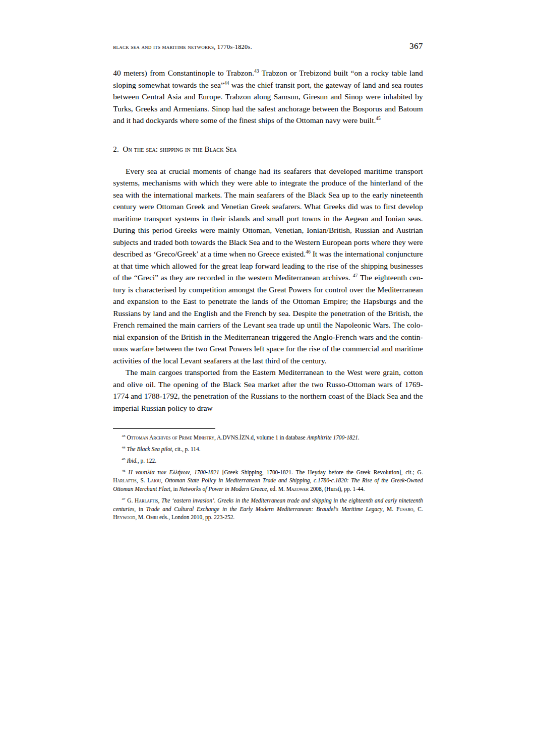Black Sea and its maritime networks, 1770s-1820s. 367
40 meters) from Constantinople to Trabzon.43 Trabzon or Trebizond built “on a rocky table land sloping somewhat towards the sea”44 was the chief transit port, the gateway of land and sea routes between Central Asia and Europe. Trabzon along Samsun, Giresun and Sinop were inhabited by Turks, Greeks and Armenians. Sinop had the safest anchorage between the Bosporus and Batoum and it had dockyards where some of the finest ships of the Ottoman navy were built.45
2. On the sea: shipping in the Black Sea
Every sea at crucial moments of change had its seafarers that developed maritime transport systems, mechanisms with which they were able to integrate the produce of the hinterland of the sea with the international markets. The main seafarers of the Black Sea up to the early nineteenth century were Ottoman Greek and Venetian Greek seafarers. What Greeks did was to first develop maritime transport systems in their islands and small port towns in the Aegean and Ionian seas. During this period Greeks were mainly Ottoman, Venetian, Ionian/British, Russian and Austrian subjects and traded both towards the Black Sea and to the Western European ports where they were described as ‘Greco/Greek’ at a time when no Greece existed.46 It was the international conjuncture at that time which allowed for the great leap forward leading to the rise of the shipping businesses of the “Greci” as they are recorded in the western Mediterranean archives. 47 The eighteenth century is characterised by competition amongst the Great Powers for control over the Mediterranean and expansion to the East to penetrate the lands of the Ottoman Empire; the Hapsburgs and the Russians by land and the English and the French by sea. Despite the penetration of the British, the French remained the main carriers of the Levant sea trade up until the Napoleonic Wars. The colonial expansion of the British in the Mediterranean triggered the Anglo-French wars and the continuous warfare between the two Great Powers left space for the rise of the commercial and maritime activities of the local Levant seafarers at the last third of the century.
The main cargoes transported from the Eastern Mediterranean to the West were grain, cotton and olive oil. The opening of the Black Sea market after the two Russo-Ottoman wars of 1769-1774 and 1788-1792, the penetration of the Russians to the northern coast of the Black Sea and the imperial Russian policy to draw
43 Ottoman Archives of Prime Ministry, A.DVNS.İZN.d, volume 1 in database Amphitrite 1700-1821.
44 The Black Sea pilot, cit., p. 114.
45 Ibid., p. 122.
46 Η ναυτιλία των Ελλήνων, 1700-1821 [Greek Shipping, 1700-1821. The Heyday before the Greek Revolution], cit.; G. Harlaftis, S. Laiou, Ottoman State Policy in Mediterranean Trade and Shipping, c.1780-c.1820: The Rise of the Greek-Owned Ottoman Merchant Fleet, in Networks of Power in Modern Greece, ed. M. Mazower 2008, (Hurst), pp. 1-44.
47 G. Harlaftis, The ‘eastern invasion’. Greeks in the Mediterranean trade and shipping in the eighteenth and early nineteenth centuries, in Trade and Cultural Exchange in the Early Modern Mediterranean: Braudel's Maritime Legacy, M. Fusaro, C. Heywood, M. Omri eds., London 2010, pp. 223-252.